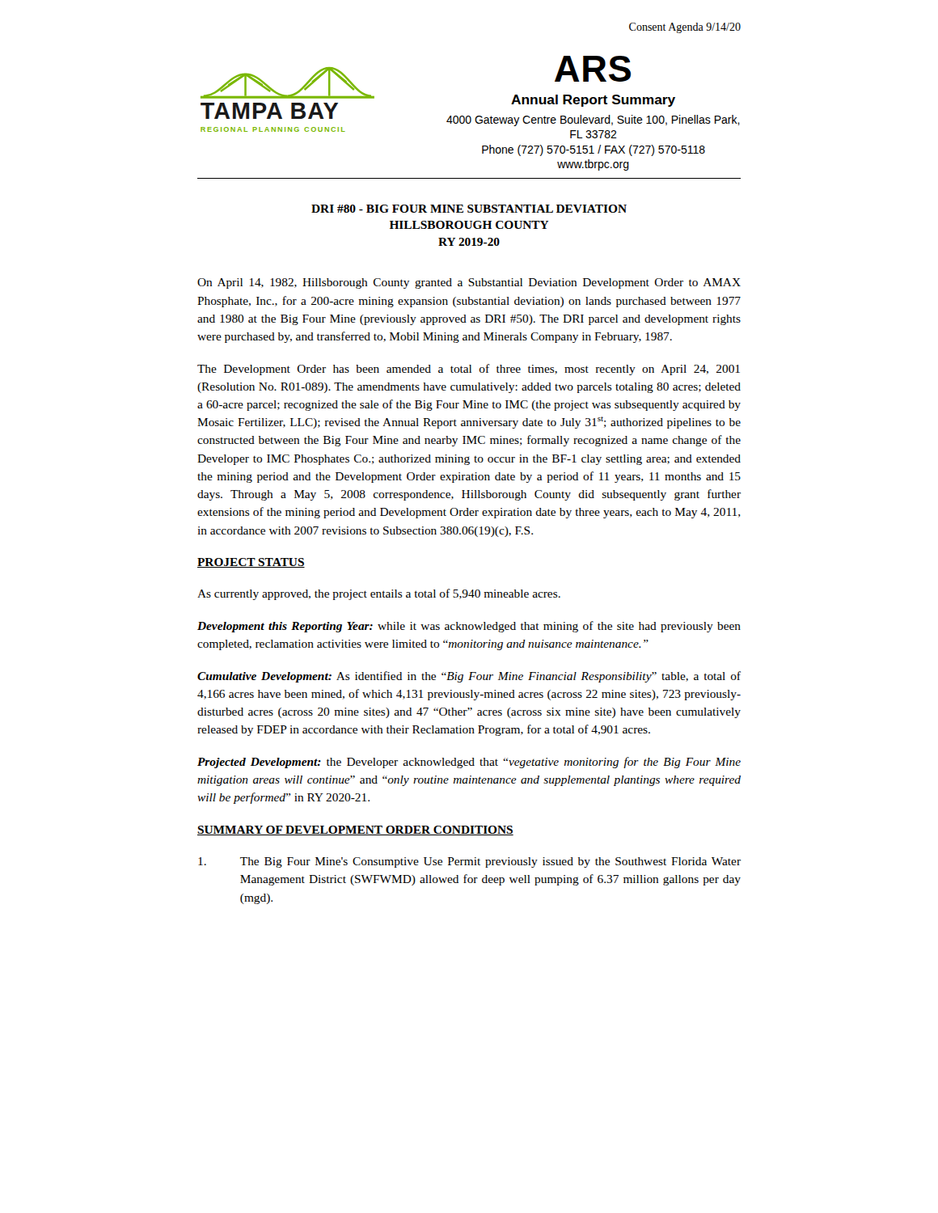Consent Agenda 9/14/20
TAMPA BAY REGIONAL PLANNING COUNCIL
ARS
Annual Report Summary
4000 Gateway Centre Boulevard, Suite 100, Pinellas Park, FL 33782
Phone (727) 570-5151 / FAX (727) 570-5118
www.tbrpc.org
DRI #80 - Big Four Mine Substantial Deviation
Hillsborough County
RY 2019-20
On April 14, 1982, Hillsborough County granted a Substantial Deviation Development Order to AMAX Phosphate, Inc., for a 200-acre mining expansion (substantial deviation) on lands purchased between 1977 and 1980 at the Big Four Mine (previously approved as DRI #50). The DRI parcel and development rights were purchased by, and transferred to, Mobil Mining and Minerals Company in February, 1987.
The Development Order has been amended a total of three times, most recently on April 24, 2001 (Resolution No. R01-089). The amendments have cumulatively: added two parcels totaling 80 acres; deleted a 60-acre parcel; recognized the sale of the Big Four Mine to IMC (the project was subsequently acquired by Mosaic Fertilizer, LLC); revised the Annual Report anniversary date to July 31st; authorized pipelines to be constructed between the Big Four Mine and nearby IMC mines; formally recognized a name change of the Developer to IMC Phosphates Co.; authorized mining to occur in the BF-1 clay settling area; and extended the mining period and the Development Order expiration date by a period of 11 years, 11 months and 15 days. Through a May 5, 2008 correspondence, Hillsborough County did subsequently grant further extensions of the mining period and Development Order expiration date by three years, each to May 4, 2011, in accordance with 2007 revisions to Subsection 380.06(19)(c), F.S.
PROJECT STATUS
As currently approved, the project entails a total of 5,940 mineable acres.
Development this Reporting Year: while it was acknowledged that mining of the site had previously been completed, reclamation activities were limited to “monitoring and nuisance maintenance.”
Cumulative Development: As identified in the “Big Four Mine Financial Responsibility” table, a total of 4,166 acres have been mined, of which 4,131 previously-mined acres (across 22 mine sites), 723 previously-disturbed acres (across 20 mine sites) and 47 “Other” acres (across six mine site) have been cumulatively released by FDEP in accordance with their Reclamation Program, for a total of 4,901 acres.
Projected Development: the Developer acknowledged that “vegetative monitoring for the Big Four Mine mitigation areas will continue” and “only routine maintenance and supplemental plantings where required will be performed” in RY 2020-21.
SUMMARY OF DEVELOPMENT ORDER CONDITIONS
The Big Four Mine's Consumptive Use Permit previously issued by the Southwest Florida Water Management District (SWFWMD) allowed for deep well pumping of 6.37 million gallons per day (mgd).